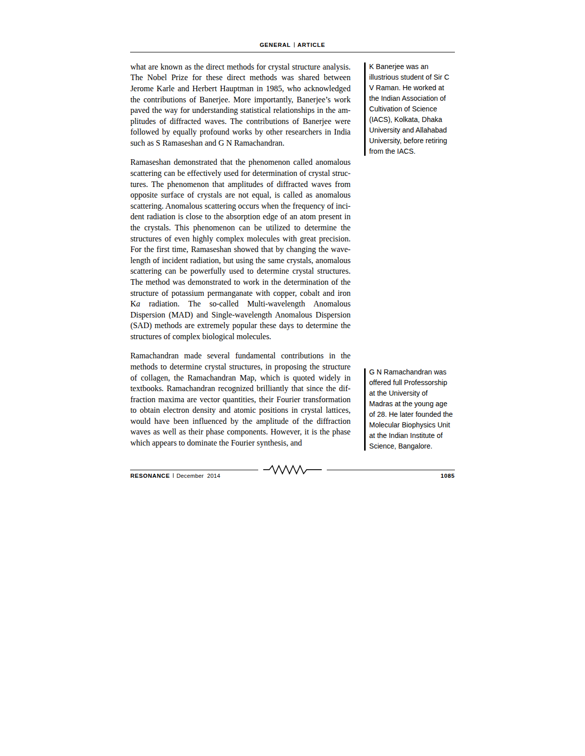GENERAL ARTICLE
what are known as the direct methods for crystal structure analysis. The Nobel Prize for these direct methods was shared between Jerome Karle and Herbert Hauptman in 1985, who acknowledged the contributions of Banerjee. More importantly, Banerjee’s work paved the way for understanding statistical relationships in the amplitudes of diffracted waves. The contributions of Banerjee were followed by equally profound works by other researchers in India such as S Ramaseshan and G N Ramachandran.
Ramaseshan demonstrated that the phenomenon called anomalous scattering can be effectively used for determination of crystal structures. The phenomenon that amplitudes of diffracted waves from opposite surface of crystals are not equal, is called as anomalous scattering. Anomalous scattering occurs when the frequency of incident radiation is close to the absorption edge of an atom present in the crystals. This phenomenon can be utilized to determine the structures of even highly complex molecules with great precision. For the first time, Ramaseshan showed that by changing the wavelength of incident radiation, but using the same crystals, anomalous scattering can be powerfully used to determine crystal structures. The method was demonstrated to work in the determination of the structure of potassium permanganate with copper, cobalt and iron Ka radiation. The so-called Multi-wavelength Anomalous Dispersion (MAD) and Single-wavelength Anomalous Dispersion (SAD) methods are extremely popular these days to determine the structures of complex biological molecules.
Ramachandran made several fundamental contributions in the methods to determine crystal structures, in proposing the structure of collagen, the Ramachandran Map, which is quoted widely in textbooks. Ramachandran recognized brilliantly that since the diffraction maxima are vector quantities, their Fourier transformation to obtain electron density and atomic positions in crystal lattices, would have been influenced by the amplitude of the diffraction waves as well as their phase components. However, it is the phase which appears to dominate the Fourier synthesis, and
K Banerjee was an illustrious student of Sir C V Raman. He worked at
the Indian Association of Cultivation of Science (IACS), Kolkata, Dhaka University and Allahabad University, before retiring from the IACS.
G N Ramachandran was offered full Professorship at the University of
Madras at the young age of 28. He later founded the Molecular Biophysics Unit at the Indian Institute of Science, Bangalore.
RESONANCE December 2014
1085